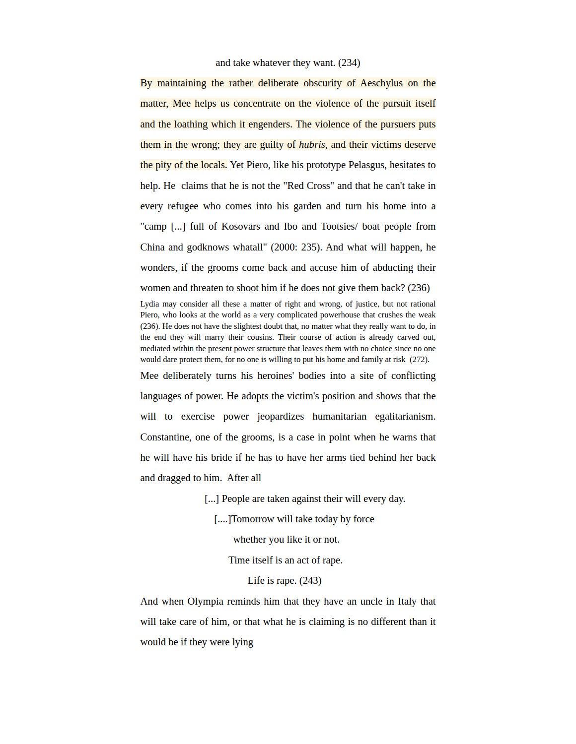and take whatever they want. (234)
By maintaining the rather deliberate obscurity of Aeschylus on the matter, Mee helps us concentrate on the violence of the pursuit itself and the loathing which it engenders. The violence of the pursuers puts them in the wrong; they are guilty of hubris, and their victims deserve the pity of the locals. Yet Piero, like his prototype Pelasgus, hesitates to help. He claims that he is not the "Red Cross" and that he can't take in every refugee who comes into his garden and turn his home into a "camp [...] full of Kosovars and Ibo and Tootsies/ boat people from China and godknows whatall" (2000: 235). And what will happen, he wonders, if the grooms come back and accuse him of abducting their women and threaten to shoot him if he does not give them back? (236)
Lydia may consider all these a matter of right and wrong, of justice, but not rational Piero, who looks at the world as a very complicated powerhouse that crushes the weak (236). He does not have the slightest doubt that, no matter what they really want to do, in the end they will marry their cousins. Their course of action is already carved out, mediated within the present power structure that leaves them with no choice since no one would dare protect them, for no one is willing to put his home and family at risk (272).
Mee deliberately turns his heroines' bodies into a site of conflicting languages of power. He adopts the victim's position and shows that the will to exercise power jeopardizes humanitarian egalitarianism. Constantine, one of the grooms, is a case in point when he warns that he will have his bride if he has to have her arms tied behind her back and dragged to him. After all
[...] People are taken against their will every day.
[....]Tomorrow will take today by force
whether you like it or not.
Time itself is an act of rape.
Life is rape. (243)
And when Olympia reminds him that they have an uncle in Italy that will take care of him, or that what he is claiming is no different than it would be if they were lying